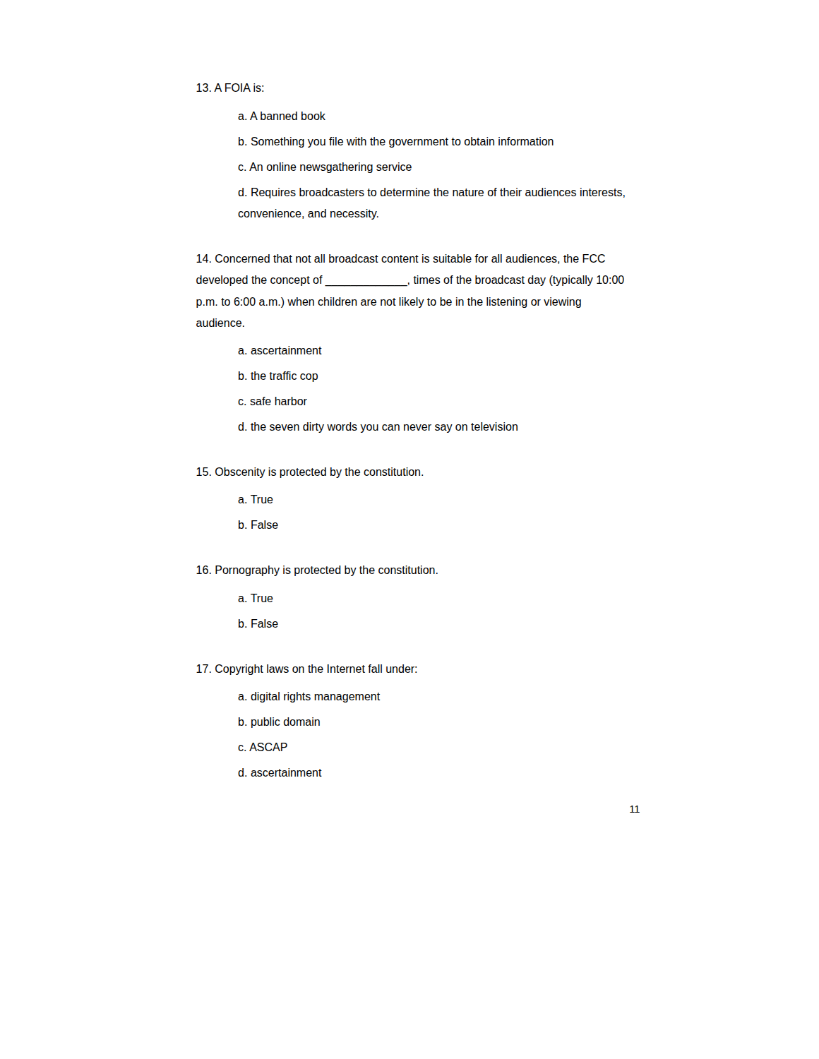A FOIA is:
A banned book
Something you file with the government to obtain information
An online newsgathering service
Requires broadcasters to determine the nature of their audiences interests, convenience, and necessity.
Concerned that not all broadcast content is suitable for all audiences, the FCC developed the concept of _____________, times of the broadcast day (typically 10:00 p.m. to 6:00 a.m.) when children are not likely to be in the listening or viewing audience.
ascertainment
the traffic cop
safe harbor
the seven dirty words you can never say on television
Obscenity is protected by the constitution.
True
False
Pornography is protected by the constitution.
True
False
Copyright laws on the Internet fall under:
digital rights management
public domain
ASCAP
ascertainment
11